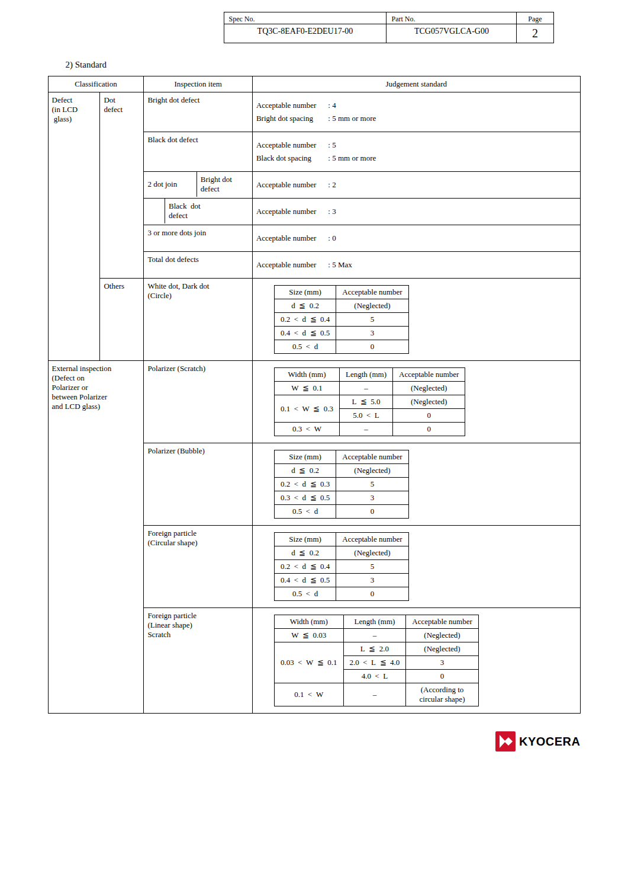| Spec No. | Part No. | Page |
| TQ3C-8EAF0-E2DEU17-00 | TCG057VGLCA-G00 | 2 |
2) Standard
| Classification | Inspection item | Judgement standard |
| --- | --- | --- |
| Defect (in LCD glass) | Dot defect | Bright dot defect | / Acceptable number / : 4 / / Bright dot spacing / : 5 mm or more / |
| Black dot defect | / Acceptable number / : 5 / / Black dot spacing / : 5 mm or more / |
| / 2 dot join / Bright dot defect / | / Acceptable number / : 2 / |
| / / Black dot defect / | / Acceptable number / : 3 / |
| 3 or more dots join | / Acceptable number / : 0 / |
| Total dot defects | / Acceptable number / : 5 Max / |
| Others | White dot, Dark dot (Circle) | / Size (mm) / Acceptable number / / --- / --- / / d ≦ 0.2 / (Neglected) / / 0.2 < d ≦ 0.4 / 5 / / 0.4 < d ≦ 0.5 / 3 / / 0.5 < d / 0 / |
| External inspection (Defect on Polarizer or between Polarizer and LCD glass) | Polarizer (Scratch) | / Width (mm) / Length (mm) / Acceptable number / / --- / --- / --- / / W ≦ 0.1 / – / (Neglected) / / 0.1 < W ≦ 0.3 / L ≦ 5.0 / (Neglected) / / 5.0 < L / 0 / / 0.3 < W / – / 0 / |
| Polarizer (Bubble) | / Size (mm) / Acceptable number / / --- / --- / / d ≦ 0.2 / (Neglected) / / 0.2 < d ≦ 0.3 / 5 / / 0.3 < d ≦ 0.5 / 3 / / 0.5 < d / 0 / |
| Foreign particle (Circular shape) | / Size (mm) / Acceptable number / / --- / --- / / d ≦ 0.2 / (Neglected) / / 0.2 < d ≦ 0.4 / 5 / / 0.4 < d ≦ 0.5 / 3 / / 0.5 < d / 0 / |
| Foreign particle (Linear shape) Scratch | / Width (mm) / Length (mm) / Acceptable number / / --- / --- / --- / / W ≦ 0.03 / – / (Neglected) / / 0.03 < W ≦ 0.1 / L ≦ 2.0 / (Neglected) / / 2.0 < L ≦ 4.0 / 3 / / 4.0 < L / 0 / / 0.1 < W / – / (According to circular shape) / |
KYOCERA